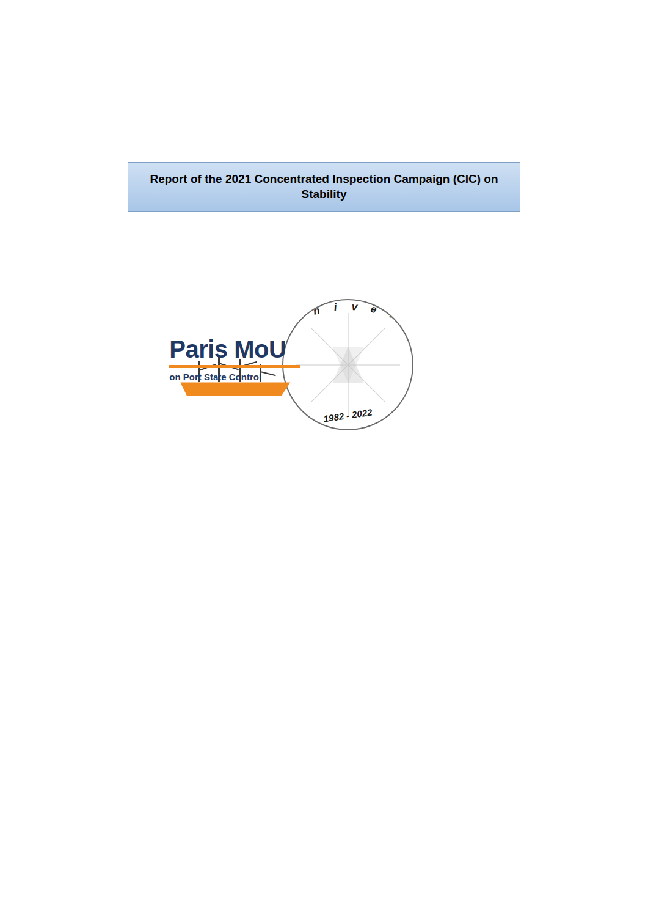Report of the 2021 Concentrated Inspection Campaign (CIC) on Stability
4 0 th A n n i v e r s a r y
1982 - 2022
Paris MoU
on Port State Control